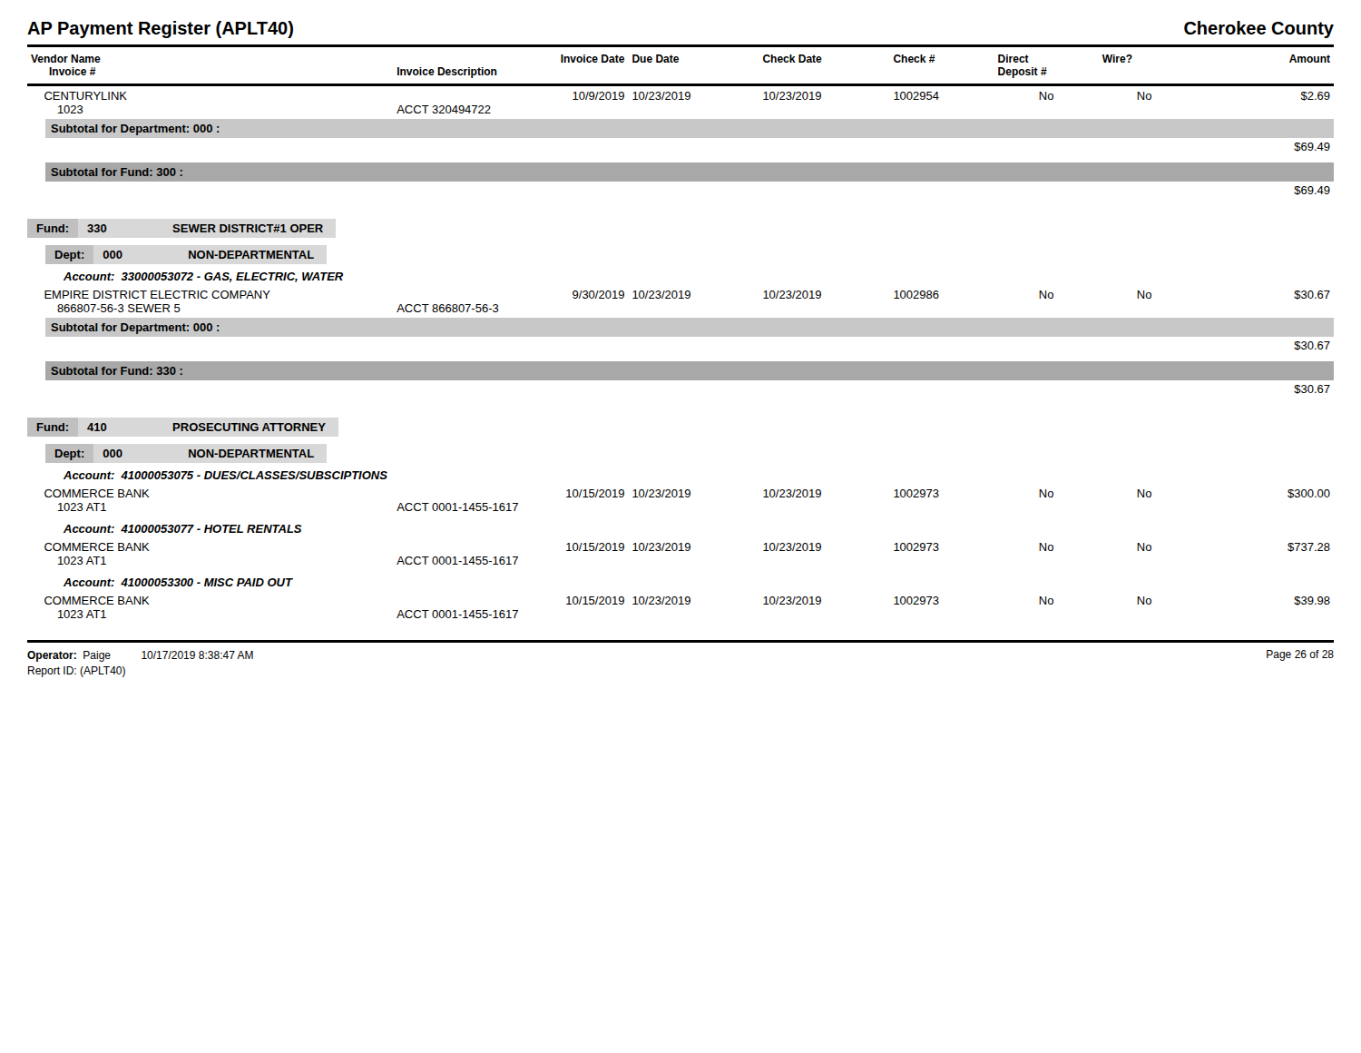AP Payment Register (APLT40)
Cherokee County
| Vendor Name Invoice # | Invoice Date Invoice Description | Due Date | Check Date | Check # | Direct Deposit # | Wire? | Amount |
| --- | --- | --- | --- | --- | --- | --- | --- |
| CENTURYLINK 1023 | 10/9/2019 ACCT 320494722 | 10/23/2019 | 10/23/2019 | 1002954 | No | No | $2.69 |
Subtotal for Department: 000 :
| | $69.49 |
Subtotal for Fund: 300 :
| | $69.49 |
Fund: 330 SEWER DISTRICT#1 OPER
Dept: 000 NON-DEPARTMENTAL
Account: 33000053072 - GAS, ELECTRIC, WATER
| EMPIRE DISTRICT ELECTRIC COMPANY 866807-56-3 SEWER 5 | 9/30/2019 ACCT 866807-56-3 | 10/23/2019 | 10/23/2019 | 1002986 | No | No | $30.67 |
Subtotal for Department: 000 :
| | $30.67 |
Subtotal for Fund: 330 :
| | $30.67 |
Fund: 410 PROSECUTING ATTORNEY
Dept: 000 NON-DEPARTMENTAL
Account: 41000053075 - DUES/CLASSES/SUBSCIPTIONS
| COMMERCE BANK 1023 AT1 | 10/15/2019 ACCT 0001-1455-1617 | 10/23/2019 | 10/23/2019 | 1002973 | No | No | $300.00 |
Account: 41000053077 - HOTEL RENTALS
| COMMERCE BANK 1023 AT1 | 10/15/2019 ACCT 0001-1455-1617 | 10/23/2019 | 10/23/2019 | 1002973 | No | No | $737.28 |
Account: 41000053300 - MISC PAID OUT
| COMMERCE BANK 1023 AT1 | 10/15/2019 ACCT 0001-1455-1617 | 10/23/2019 | 10/23/2019 | 1002973 | No | No | $39.98 |
Operator: Paige 10/17/2019 8:38:47 AM
Report ID: (APLT40)
Page 26 of 28